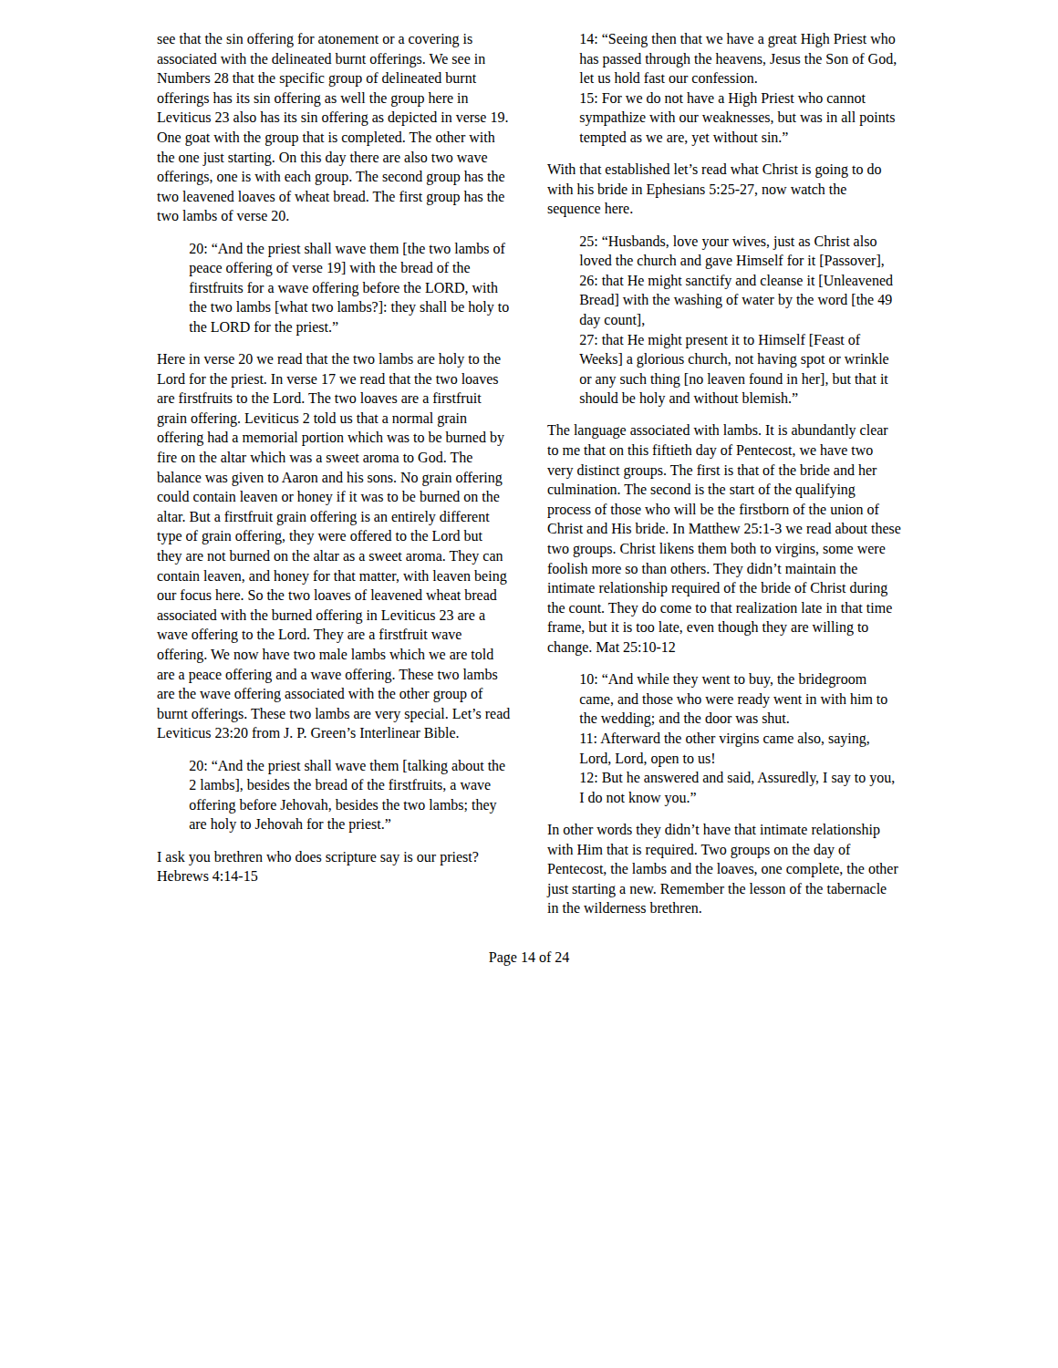see that the sin offering for atonement or a covering is associated with the delineated burnt offerings. We see in Numbers 28 that the specific group of delineated burnt offerings has its sin offering as well the group here in Leviticus 23 also has its sin offering as depicted in verse 19. One goat with the group that is completed. The other with the one just starting. On this day there are also two wave offerings, one is with each group. The second group has the two leavened loaves of wheat bread. The first group has the two lambs of verse 20.
20: “And the priest shall wave them [the two lambs of peace offering of verse 19] with the bread of the firstfruits for a wave offering before the LORD, with the two lambs [what two lambs?]: they shall be holy to the LORD for the priest.”
Here in verse 20 we read that the two lambs are holy to the Lord for the priest. In verse 17 we read that the two loaves are firstfruits to the Lord. The two loaves are a firstfruit grain offering. Leviticus 2 told us that a normal grain offering had a memorial portion which was to be burned by fire on the altar which was a sweet aroma to God. The balance was given to Aaron and his sons. No grain offering could contain leaven or honey if it was to be burned on the altar. But a firstfruit grain offering is an entirely different type of grain offering, they were offered to the Lord but they are not burned on the altar as a sweet aroma. They can contain leaven, and honey for that matter, with leaven being our focus here. So the two loaves of leavened wheat bread associated with the burned offering in Leviticus 23 are a wave offering to the Lord. They are a firstfruit wave offering. We now have two male lambs which we are told are a peace offering and a wave offering. These two lambs are the wave offering associated with the other group of burnt offerings. These two lambs are very special. Let’s read Leviticus 23:20 from J. P. Green’s Interlinear Bible.
20: “And the priest shall wave them [talking about the 2 lambs], besides the bread of the firstfruits, a wave offering before Jehovah, besides the two lambs; they are holy to Jehovah for the priest.”
I ask you brethren who does scripture say is our priest? Hebrews 4:14-15
14: “Seeing then that we have a great High Priest who has passed through the heavens, Jesus the Son of God, let us hold fast our confession.
15: For we do not have a High Priest who cannot sympathize with our weaknesses, but was in all points tempted as we are, yet without sin.”
With that established let’s read what Christ is going to do with his bride in Ephesians 5:25-27, now watch the sequence here.
25: “Husbands, love your wives, just as Christ also loved the church and gave Himself for it [Passover],
26: that He might sanctify and cleanse it [Unleavened Bread] with the washing of water by the word [the 49 day count],
27: that He might present it to Himself [Feast of Weeks] a glorious church, not having spot or wrinkle or any such thing [no leaven found in her], but that it should be holy and without blemish.”
The language associated with lambs. It is abundantly clear to me that on this fiftieth day of Pentecost, we have two very distinct groups. The first is that of the bride and her culmination. The second is the start of the qualifying process of those who will be the firstborn of the union of Christ and His bride. In Matthew 25:1-3 we read about these two groups. Christ likens them both to virgins, some were foolish more so than others. They didn’t maintain the intimate relationship required of the bride of Christ during the count. They do come to that realization late in that time frame, but it is too late, even though they are willing to change. Mat 25:10-12
10: “And while they went to buy, the bridegroom came, and those who were ready went in with him to the wedding; and the door was shut.
11: Afterward the other virgins came also, saying, Lord, Lord, open to us!
12: But he answered and said, Assuredly, I say to you, I do not know you.”
In other words they didn’t have that intimate relationship with Him that is required. Two groups on the day of Pentecost, the lambs and the loaves, one complete, the other just starting a new. Remember the lesson of the tabernacle in the wilderness brethren.
Page 14 of 24